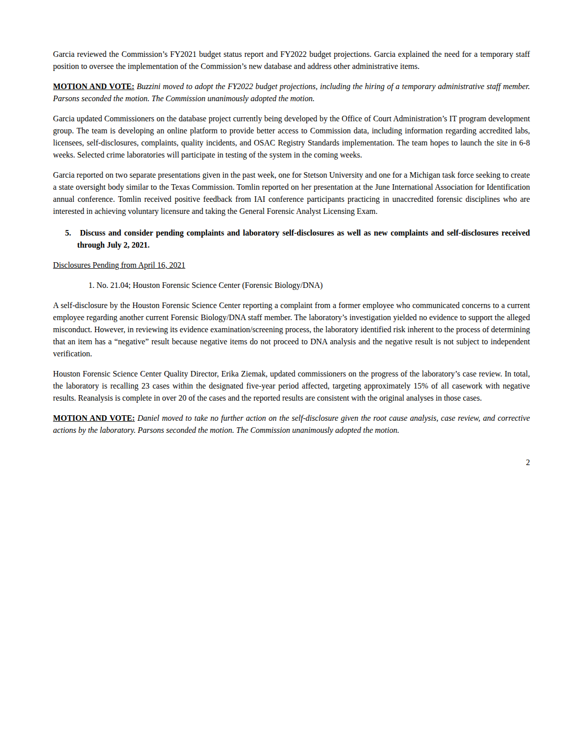Garcia reviewed the Commission’s FY2021 budget status report and FY2022 budget projections. Garcia explained the need for a temporary staff position to oversee the implementation of the Commission’s new database and address other administrative items.
MOTION AND VOTE: Buzzini moved to adopt the FY2022 budget projections, including the hiring of a temporary administrative staff member. Parsons seconded the motion. The Commission unanimously adopted the motion.
Garcia updated Commissioners on the database project currently being developed by the Office of Court Administration’s IT program development group. The team is developing an online platform to provide better access to Commission data, including information regarding accredited labs, licensees, self-disclosures, complaints, quality incidents, and OSAC Registry Standards implementation. The team hopes to launch the site in 6-8 weeks. Selected crime laboratories will participate in testing of the system in the coming weeks.
Garcia reported on two separate presentations given in the past week, one for Stetson University and one for a Michigan task force seeking to create a state oversight body similar to the Texas Commission. Tomlin reported on her presentation at the June International Association for Identification annual conference. Tomlin received positive feedback from IAI conference participants practicing in unaccredited forensic disciplines who are interested in achieving voluntary licensure and taking the General Forensic Analyst Licensing Exam.
5. Discuss and consider pending complaints and laboratory self-disclosures as well as new complaints and self-disclosures received through July 2, 2021.
Disclosures Pending from April 16, 2021
No. 21.04; Houston Forensic Science Center (Forensic Biology/DNA)
A self-disclosure by the Houston Forensic Science Center reporting a complaint from a former employee who communicated concerns to a current employee regarding another current Forensic Biology/DNA staff member. The laboratory’s investigation yielded no evidence to support the alleged misconduct. However, in reviewing its evidence examination/screening process, the laboratory identified risk inherent to the process of determining that an item has a “negative” result because negative items do not proceed to DNA analysis and the negative result is not subject to independent verification.
Houston Forensic Science Center Quality Director, Erika Ziemak, updated commissioners on the progress of the laboratory’s case review. In total, the laboratory is recalling 23 cases within the designated five-year period affected, targeting approximately 15% of all casework with negative results. Reanalysis is complete in over 20 of the cases and the reported results are consistent with the original analyses in those cases.
MOTION AND VOTE: Daniel moved to take no further action on the self-disclosure given the root cause analysis, case review, and corrective actions by the laboratory. Parsons seconded the motion. The Commission unanimously adopted the motion.
2